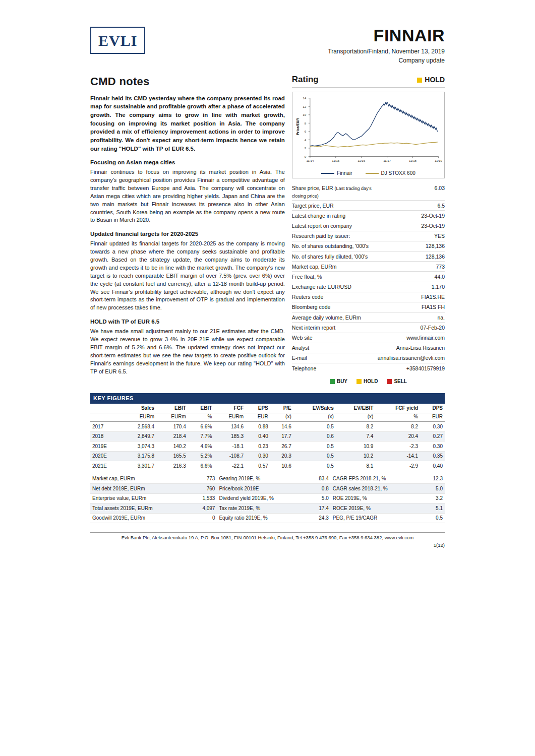EVLI
FINNAIR
Transportation/Finland, November 13, 2019
Company update
CMD notes
Finnair held its CMD yesterday where the company presented its road map for sustainable and profitable growth after a phase of accelerated growth. The company aims to grow in line with market growth, focusing on improving its market position in Asia. The company provided a mix of efficiency improvement actions in order to improve profitability. We don't expect any short-term impacts hence we retain our rating "HOLD" with TP of EUR 6.5.
Focusing on Asian mega cities
Finnair continues to focus on improving its market position in Asia. The company's geographical position provides Finnair a competitive advantage of transfer traffic between Europe and Asia. The company will concentrate on Asian mega cities which are providing higher yields. Japan and China are the two main markets but Finnair increases its presence also in other Asian countries, South Korea being an example as the company opens a new route to Busan in March 2020.
Updated financial targets for 2020-2025
Finnair updated its financial targets for 2020-2025 as the company is moving towards a new phase where the company seeks sustainable and profitable growth. Based on the strategy update, the company aims to moderate its growth and expects it to be in line with the market growth. The company's new target is to reach comparable EBIT margin of over 7.5% (prev. over 6%) over the cycle (at constant fuel and currency), after a 12-18 month build-up period. We see Finnair's profitability target achievable, although we don't expect any short-term impacts as the improvement of OTP is gradual and implementation of new processes takes time.
HOLD with TP of EUR 6.5
We have made small adjustment mainly to our 21E estimates after the CMD. We expect revenue to grow 3-4% in 20E-21E while we expect comparable EBIT margin of 5.2% and 6.6%. The updated strategy does not impact our short-term estimates but we see the new targets to create positive outlook for Finnair's earnings development in the future. We keep our rating "HOLD" with TP of EUR 6.5.
Rating
HOLD
Price/EUR 0 2 4 6 8 10 12 14 11/14 11/15 11/16 11/17 11/18 11/19
Finnair
DJ STOXX 600
| Share price, EUR (Last trading day's closing price) | 6.03 |
| Target price, EUR | 6.5 |
| Latest change in rating | 23-Oct-19 |
| Latest report on company | 23-Oct-19 |
| Research paid by issuer: | YES |
| No. of shares outstanding, '000's | 128,136 |
| No. of shares fully diluted, '000's | 128,136 |
| Market cap, EURm | 773 |
| Free float, % | 44.0 |
| Exchange rate EUR/USD | 1.170 |
| Reuters code | FIA1S.HE |
| Bloomberg code | FIA1S FH |
| Average daily volume, EURm | na. |
| Next interim report | 07-Feb-20 |
| Web site | www.finnair.com |
| Analyst | Anna-Liisa Rissanen |
| E-mail | annaliisa.rissanen@evli.com |
| Telephone | +358401579919 |
BUY
HOLD
SELL
KEY FIGURES
| | Sales | EBIT | EBIT | FCF | EPS | P/E | EV/Sales | EV/EBIT | FCF yield | DPS |
| --- | --- | --- | --- | --- | --- | --- | --- | --- | --- | --- |
| | EURm | EURm | % | EURm | EUR | (x) | (x) | (x) | % | EUR |
| 2017 | 2,568.4 | 170.4 | 6.6% | 134.6 | 0.88 | 14.6 | 0.5 | 8.2 | 8.2 | 0.30 |
| 2018 | 2,849.7 | 218.4 | 7.7% | 185.3 | 0.40 | 17.7 | 0.6 | 7.4 | 20.4 | 0.27 |
| 2019E | 3,074.3 | 140.2 | 4.6% | -18.1 | 0.23 | 26.7 | 0.5 | 10.9 | -2.3 | 0.30 |
| 2020E | 3,175.8 | 165.5 | 5.2% | -108.7 | 0.30 | 20.3 | 0.5 | 10.2 | -14.1 | 0.35 |
| 2021E | 3,301.7 | 216.3 | 6.6% | -22.1 | 0.57 | 10.6 | 0.5 | 8.1 | -2.9 | 0.40 |
| Market cap, EURm | 773 | Gearing 2019E, % | 83.4 | CAGR EPS 2018-21, % | 12.3 |
| Net debt 2019E, EURm | 760 | Price/book 2019E | 0.8 | CAGR sales 2018-21, % | 5.0 |
| Enterprise value, EURm | 1,533 | Dividend yield 2019E, % | 5.0 | ROE 2019E, % | 3.2 |
| Total assets 2019E, EURm | 4,097 | Tax rate 2019E, % | 17.4 | ROCE 2019E, % | 5.1 |
| Goodwill 2019E, EURm | 0 | Equity ratio 2019E, % | 24.3 | PEG, P/E 19/CAGR | 0.5 |
Evli Bank Plc, Aleksanterinkatu 19 A, P.O. Box 1081, FIN-00101 Helsinki, Finland, Tel +358 9 476 690, Fax +358 9 634 382, www.evli.com
1(12)